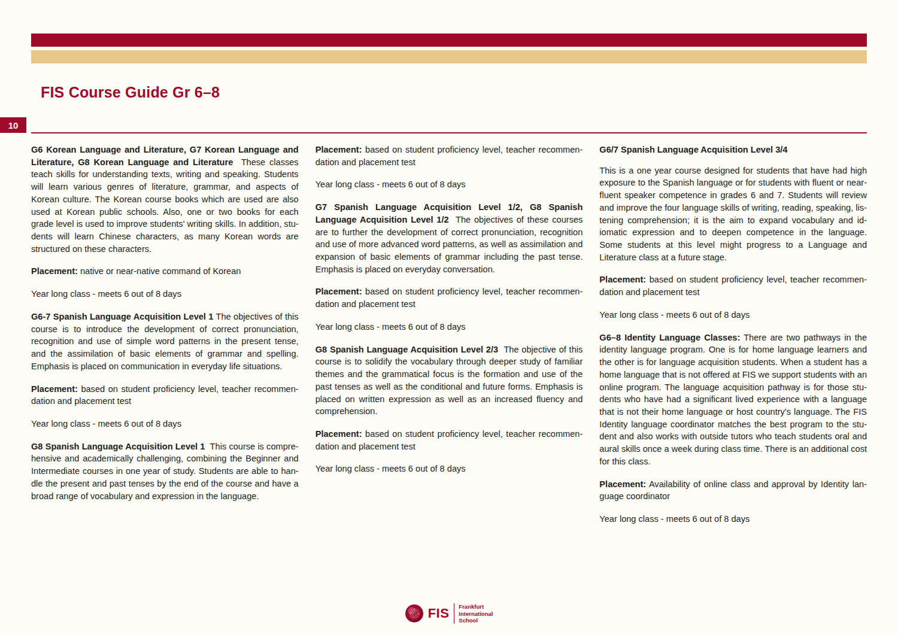FIS Course Guide Gr 6–8
10
G6 Korean Language and Literature, G7 Korean Language and Literature, G8 Korean Language and Literature These classes teach skills for understanding texts, writing and speaking. Students will learn various genres of literature, grammar, and aspects of Korean culture. The Korean course books which are used are also used at Korean public schools. Also, one or two books for each grade level is used to improve students' writing skills. In addition, students will learn Chinese characters, as many Korean words are structured on these characters.
Placement: native or near-native command of Korean
Year long class - meets 6 out of 8 days
G6-7 Spanish Language Acquisition Level 1 The objectives of this course is to introduce the development of correct pronunciation, recognition and use of simple word patterns in the present tense, and the assimilation of basic elements of grammar and spelling. Emphasis is placed on communication in everyday life situations.
Placement: based on student proficiency level, teacher recommendation and placement test
Year long class - meets 6 out of 8 days
G8 Spanish Language Acquisition Level 1 This course is comprehensive and academically challenging, combining the Beginner and Intermediate courses in one year of study. Students are able to handle the present and past tenses by the end of the course and have a broad range of vocabulary and expression in the language.
Placement: based on student proficiency level, teacher recommendation and placement test
Year long class - meets 6 out of 8 days
G7 Spanish Language Acquisition Level 1/2, G8 Spanish Language Acquisition Level 1/2 The objectives of these courses are to further the development of correct pronunciation, recognition and use of more advanced word patterns, as well as assimilation and expansion of basic elements of grammar including the past tense. Emphasis is placed on everyday conversation.
Placement: based on student proficiency level, teacher recommendation and placement test
Year long class - meets 6 out of 8 days
G8 Spanish Language Acquisition Level 2/3 The objective of this course is to solidify the vocabulary through deeper study of familiar themes and the grammatical focus is the formation and use of the past tenses as well as the conditional and future forms. Emphasis is placed on written expression as well as an increased fluency and comprehension.
Placement: based on student proficiency level, teacher recommendation and placement test
Year long class - meets 6 out of 8 days
G6/7 Spanish Language Acquisition Level 3/4
This is a one year course designed for students that have had high exposure to the Spanish language or for students with fluent or near-fluent speaker competence in grades 6 and 7. Students will review and improve the four language skills of writing, reading, speaking, listening comprehension; it is the aim to expand vocabulary and idiomatic expression and to deepen competence in the language. Some students at this level might progress to a Language and Literature class at a future stage.
Placement: based on student proficiency level, teacher recommendation and placement test
Year long class - meets 6 out of 8 days
G6–8 Identity Language Classes: There are two pathways in the identity language program. One is for home language learners and the other is for language acquisition students. When a student has a home language that is not offered at FIS we support students with an online program. The language acquisition pathway is for those students who have had a significant lived experience with a language that is not their home language or host country's language. The FIS Identity language coordinator matches the best program to the student and also works with outside tutors who teach students oral and aural skills once a week during class time. There is an additional cost for this class.
Placement: Availability of online class and approval by Identity language coordinator
Year long class - meets 6 out of 8 days
FIS
Frankfurt
International
School